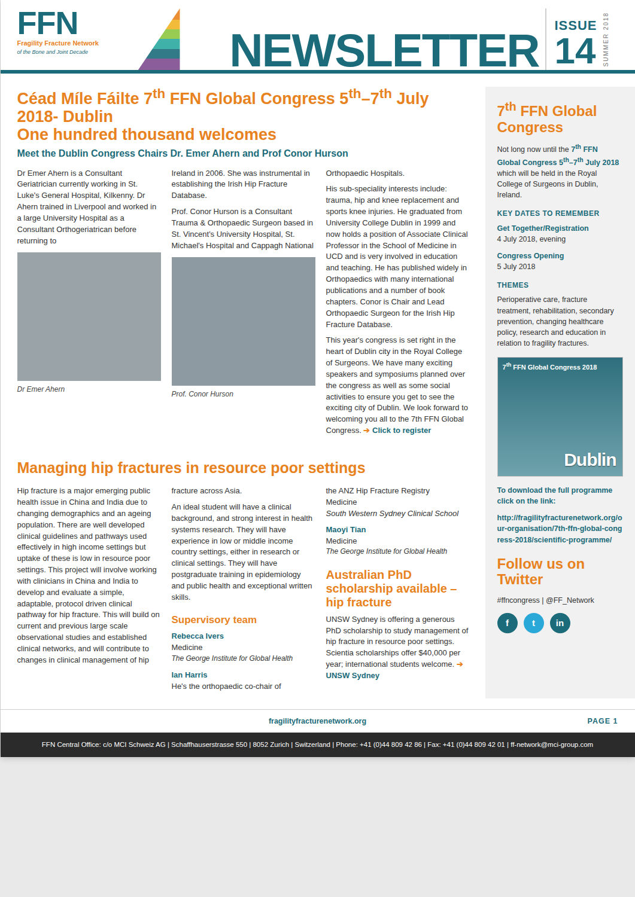FFN
Fragility Fracture Network of the Bone and Joint Decade
NEWSLETTER
ISSUE 14
SUMMER 2018
Céad Míle Fáilte 7th FFN Global Congress 5th–7th July 2018- Dublin
One hundred thousand welcomes
Meet the Dublin Congress Chairs Dr. Emer Ahern and Prof Conor Hurson
Dr Emer Ahern is a Consultant Geriatrician currently working in St. Luke's General Hospital, Kilkenny. Dr Ahern trained in Liverpool and worked in a large University Hospital as a Consultant Orthogeriatrican before returning to
Dr Emer Ahern
Ireland in 2006. She was instrumental in establishing the Irish Hip Fracture Database.
Prof. Conor Hurson is a Consultant Trauma & Orthopaedic Surgeon based in St. Vincent's University Hospital, St. Michael's Hospital and Cappagh National
Prof. Conor Hurson
Orthopaedic Hospitals.
His sub-speciality interests include: trauma, hip and knee replacement and sports knee injuries. He graduated from University College Dublin in 1999 and now holds a position of Associate Clinical Professor in the School of Medicine in UCD and is very involved in education and teaching. He has published widely in Orthopaedics with many international publications and a number of book chapters. Conor is Chair and Lead Orthopaedic Surgeon for the Irish Hip Fracture Database.
This year's congress is set right in the heart of Dublin city in the Royal College of Surgeons. We have many exciting speakers and symposiums planned over the congress as well as some social activities to ensure you get to see the exciting city of Dublin. We look forward to welcoming you all to the 7th FFN Global Congress. ➔ Click to register
Managing hip fractures in resource poor settings
Hip fracture is a major emerging public health issue in China and India due to changing demographics and an ageing population. There are well developed clinical guidelines and pathways used effectively in high income settings but uptake of these is low in resource poor settings. This project will involve working with clinicians in China and India to develop and evaluate a simple, adaptable, protocol driven clinical pathway for hip fracture. This will build on current and previous large scale observational studies and established clinical networks, and will contribute to changes in clinical management of hip
fracture across Asia.
An ideal student will have a clinical background, and strong interest in health systems research. They will have experience in low or middle income country settings, either in research or clinical settings. They will have postgraduate training in epidemiology and public health and exceptional written skills.
Supervisory team
Rebecca Ivers
Medicine
The George Institute for Global Health
Ian Harris
He's the orthopaedic co-chair of
the ANZ Hip Fracture Registry
Medicine
South Western Sydney Clinical School
Maoyi Tian
Medicine
The George Institute for Global Health
Australian PhD scholarship available – hip fracture
UNSW Sydney is offering a generous PhD scholarship to study management of hip fracture in resource poor settings. Scientia scholarships offer $40,000 per year; international students welcome. ➔ UNSW Sydney
7th FFN Global Congress
Not long now until the 7th FFN Global Congress 5th–7th July 2018 which will be held in the Royal College of Surgeons in Dublin, Ireland.
KEY DATES TO REMEMBER
Get Together/Registration
4 July 2018, evening
Congress Opening
5 July 2018
THEMES
Perioperative care, fracture treatment, rehabilitation, secondary prevention, changing healthcare policy, research and education in relation to fragility fractures.
7th FFN Global Congress 2018 Dublin
To download the full programme click on the link:
http://fragilityfracturenetwork.org/our-organisation/7th-ffn-global-congress-2018/scientific-programme/
Follow us on Twitter
#ffncongress | @FF_Network
f t in
fragilityfracturenetwork.org PAGE 1
FFN Central Office: c/o MCI Schweiz AG | Schaffhauserstrasse 550 | 8052 Zurich | Switzerland | Phone: +41 (0)44 809 42 86 | Fax: +41 (0)44 809 42 01 | ff-network@mci-group.com